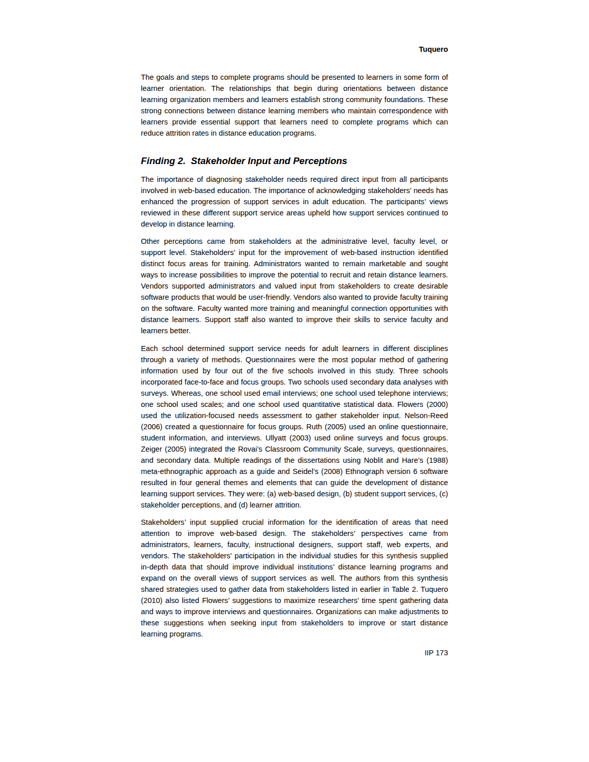Tuquero
The goals and steps to complete programs should be presented to learners in some form of learner orientation. The relationships that begin during orientations between distance learning organization members and learners establish strong community foundations. These strong connections between distance learning members who maintain correspondence with learners provide essential support that learners need to complete programs which can reduce attrition rates in distance education programs.
Finding 2. Stakeholder Input and Perceptions
The importance of diagnosing stakeholder needs required direct input from all participants involved in web-based education. The importance of acknowledging stakeholders’ needs has enhanced the progression of support services in adult education. The participants’ views reviewed in these different support service areas upheld how support services continued to develop in distance learning.
Other perceptions came from stakeholders at the administrative level, faculty level, or support level. Stakeholders’ input for the improvement of web-based instruction identified distinct focus areas for training. Administrators wanted to remain marketable and sought ways to increase possibilities to improve the potential to recruit and retain distance learners. Vendors supported administrators and valued input from stakeholders to create desirable software products that would be user-friendly. Vendors also wanted to provide faculty training on the software. Faculty wanted more training and meaningful connection opportunities with distance learners. Support staff also wanted to improve their skills to service faculty and learners better.
Each school determined support service needs for adult learners in different disciplines through a variety of methods. Questionnaires were the most popular method of gathering information used by four out of the five schools involved in this study. Three schools incorporated face-to-face and focus groups. Two schools used secondary data analyses with surveys. Whereas, one school used email interviews; one school used telephone interviews; one school used scales; and one school used quantitative statistical data. Flowers (2000) used the utilization-focused needs assessment to gather stakeholder input. Nelson-Reed (2006) created a questionnaire for focus groups. Ruth (2005) used an online questionnaire, student information, and interviews. Ullyatt (2003) used online surveys and focus groups. Zeiger (2005) integrated the Rovai’s Classroom Community Scale, surveys, questionnaires, and secondary data. Multiple readings of the dissertations using Noblit and Hare’s (1988) meta-ethnographic approach as a guide and Seidel’s (2008) Ethnograph version 6 software resulted in four general themes and elements that can guide the development of distance learning support services. They were: (a) web-based design, (b) student support services, (c) stakeholder perceptions, and (d) learner attrition.
Stakeholders’ input supplied crucial information for the identification of areas that need attention to improve web-based design. The stakeholders’ perspectives came from administrators, learners, faculty, instructional designers, support staff, web experts, and vendors. The stakeholders’ participation in the individual studies for this synthesis supplied in-depth data that should improve individual institutions’ distance learning programs and expand on the overall views of support services as well. The authors from this synthesis shared strategies used to gather data from stakeholders listed in earlier in Table 2. Tuquero (2010) also listed Flowers’ suggestions to maximize researchers’ time spent gathering data and ways to improve interviews and questionnaires. Organizations can make adjustments to these suggestions when seeking input from stakeholders to improve or start distance learning programs.
IIP 173